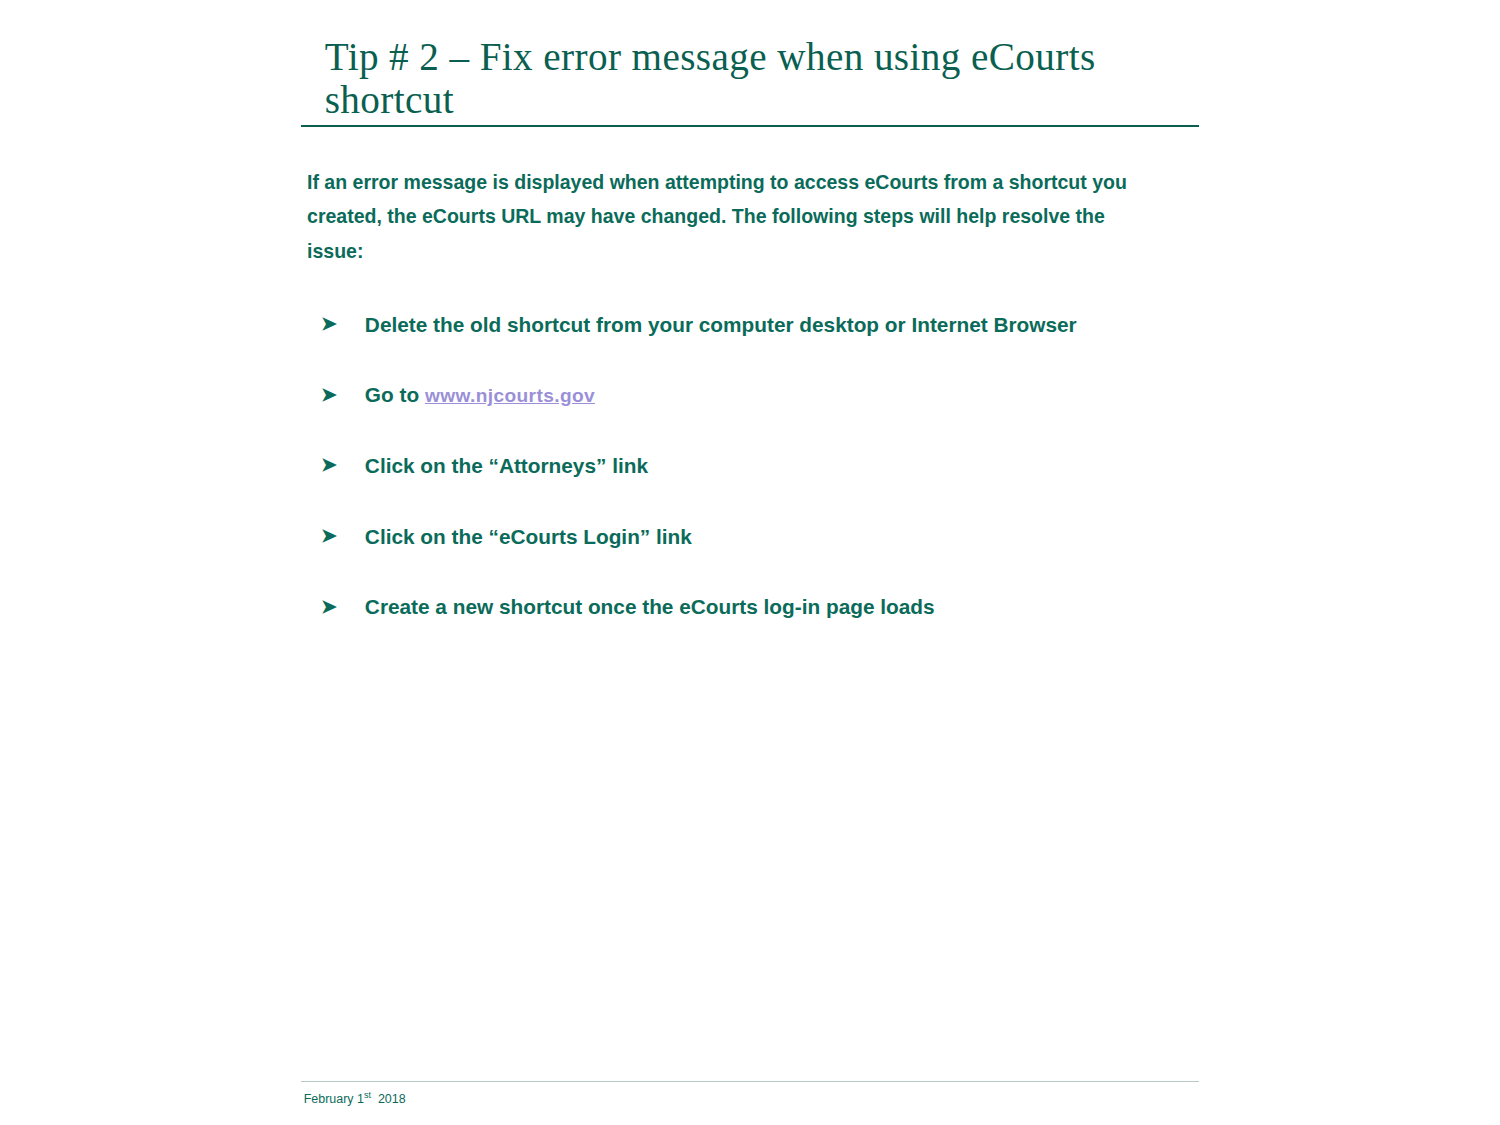Tip # 2 – Fix error message when using eCourts shortcut
If an error message is displayed when attempting to access eCourts from a shortcut you created, the eCourts URL may have changed. The following steps will help resolve the issue:
Delete the old shortcut from your computer desktop or Internet Browser
Go to www.njcourts.gov
Click on the “Attorneys” link
Click on the “eCourts Login” link
Create a new shortcut once the eCourts log-in page loads
February 1st 2018